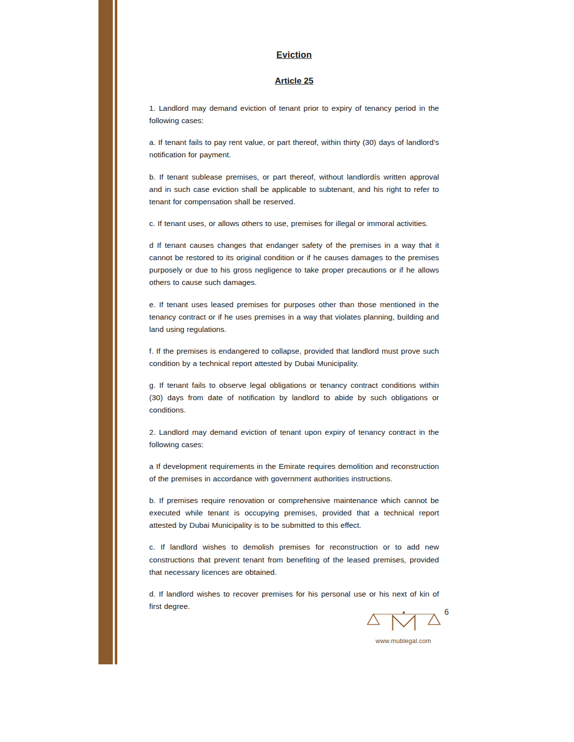Eviction
Article 25
1. Landlord may demand eviction of tenant prior to expiry of tenancy period in the following cases:
a. If tenant fails to pay rent value, or part thereof, within thirty (30) days of landlord’s notification for payment.
b. If tenant sublease premises, or part thereof, without landlordís written approval and in such case eviction shall be applicable to subtenant, and his right to refer to tenant for compensation shall be reserved.
c. If tenant uses, or allows others to use, premises for illegal or immoral activities.
d If tenant causes changes that endanger safety of the premises in a way that it cannot be restored to its original condition or if he causes damages to the premises purposely or due to his gross negligence to take proper precautions or if he allows others to cause such damages.
e. If tenant uses leased premises for purposes other than those mentioned in the tenancy contract or if he uses premises in a way that violates planning, building and land using regulations.
f. If the premises is endangered to collapse, provided that landlord must prove such condition by a technical report attested by Dubai Municipality.
g. If tenant fails to observe legal obligations or tenancy contract conditions within (30) days from date of notification by landlord to abide by such obligations or conditions.
2. Landlord may demand eviction of tenant upon expiry of tenancy contract in the following cases:
a If development requirements in the Emirate requires demolition and reconstruction of the premises in accordance with government authorities instructions.
b. If premises require renovation or comprehensive maintenance which cannot be executed while tenant is occupying premises, provided that a technical report attested by Dubai Municipality is to be submitted to this effect.
c. If landlord wishes to demolish premises for reconstruction or to add new constructions that prevent tenant from benefiting of the leased premises, provided that necessary licences are obtained.
d. If landlord wishes to recover premises for his personal use or his next of kin of first degree.
6
www.mublegal.com